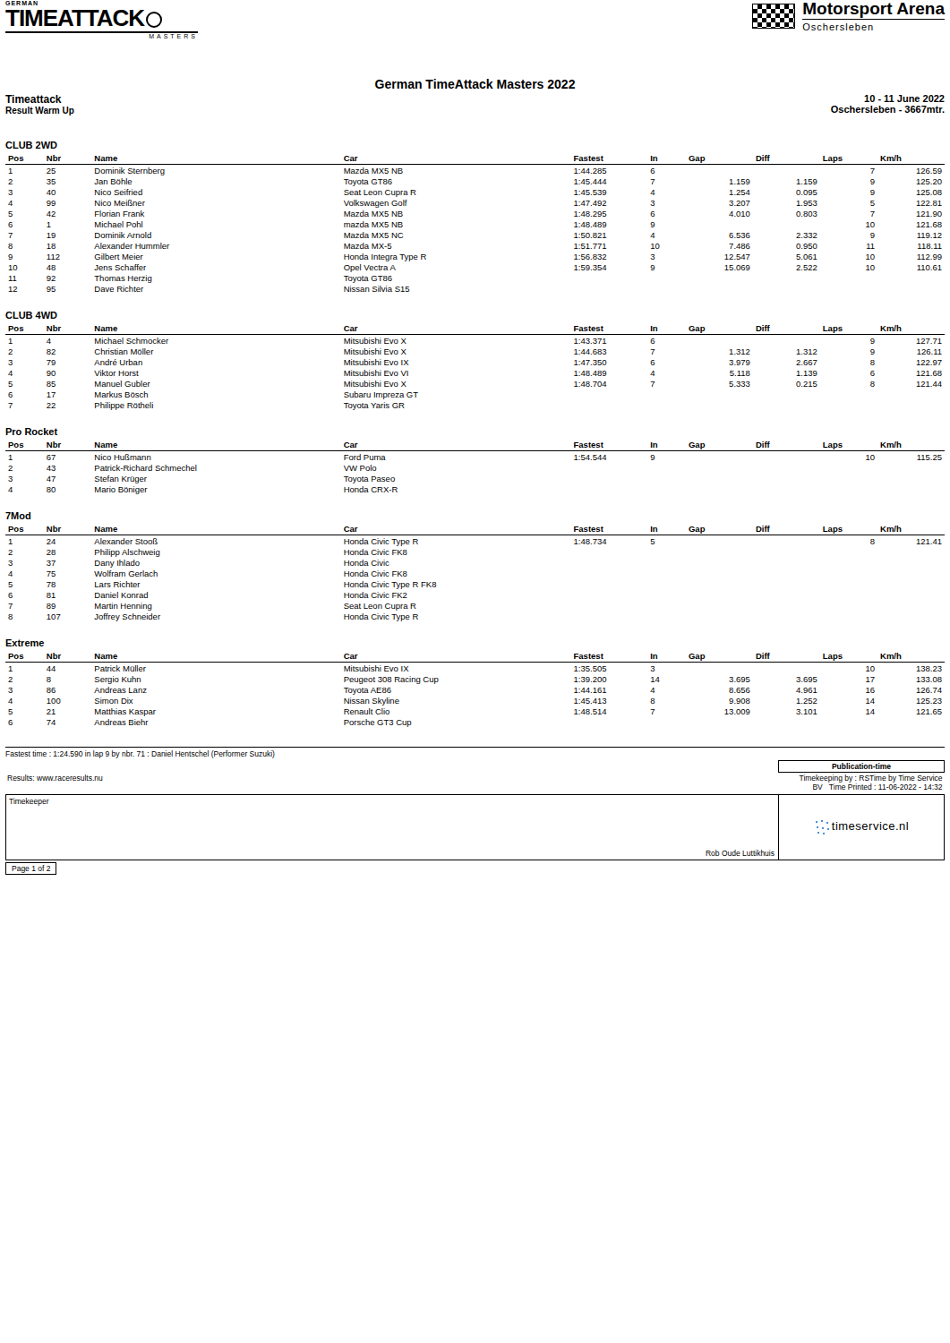GERMAN
TIMEATTACK
MASTERS
Motorsport Arena
Oschersleben
German TimeAttack Masters 2022
Timeattack
Result Warm Up
10 - 11 June 2022
Oschersleben - 3667mtr.
CLUB 2WD
| Pos | Nbr | Name | Car | Fastest | In | Gap | Diff | Laps | Km/h |
| --- | --- | --- | --- | --- | --- | --- | --- | --- | --- |
| 1 | 25 | Dominik Sternberg | Mazda MX5 NB | 1:44.285 | 6 | | | 7 | 126.59 |
| 2 | 35 | Jan Böhle | Toyota GT86 | 1:45.444 | 7 | 1.159 | 1.159 | 9 | 125.20 |
| 3 | 40 | Nico Seifried | Seat Leon Cupra R | 1:45.539 | 4 | 1.254 | 0.095 | 9 | 125.08 |
| 4 | 99 | Nico Meißner | Volkswagen Golf | 1:47.492 | 3 | 3.207 | 1.953 | 5 | 122.81 |
| 5 | 42 | Florian Frank | Mazda MX5 NB | 1:48.295 | 6 | 4.010 | 0.803 | 7 | 121.90 |
| 6 | 1 | Michael Pohl | mazda MX5 NB | 1:48.489 | 9 | | | 10 | 121.68 |
| 7 | 19 | Dominik Arnold | Mazda MX5 NC | 1:50.821 | 4 | 6.536 | 2.332 | 9 | 119.12 |
| 8 | 18 | Alexander Hummler | Mazda MX-5 | 1:51.771 | 10 | 7.486 | 0.950 | 11 | 118.11 |
| 9 | 112 | Gilbert Meier | Honda Integra Type R | 1:56.832 | 3 | 12.547 | 5.061 | 10 | 112.99 |
| 10 | 48 | Jens Schaffer | Opel Vectra A | 1:59.354 | 9 | 15.069 | 2.522 | 10 | 110.61 |
| 11 | 92 | Thomas Herzig | Toyota GT86 | | | | | | |
| 12 | 95 | Dave Richter | Nissan Silvia S15 | | | | | | |
CLUB 4WD
| Pos | Nbr | Name | Car | Fastest | In | Gap | Diff | Laps | Km/h |
| --- | --- | --- | --- | --- | --- | --- | --- | --- | --- |
| 1 | 4 | Michael Schmocker | Mitsubishi Evo X | 1:43.371 | 6 | | | 9 | 127.71 |
| 2 | 82 | Christian Möller | Mitsubishi Evo X | 1:44.683 | 7 | 1.312 | 1.312 | 9 | 126.11 |
| 3 | 79 | André Urban | Mitsubishi Evo IX | 1:47.350 | 6 | 3.979 | 2.667 | 8 | 122.97 |
| 4 | 90 | Viktor Horst | Mitsubishi Evo VI | 1:48.489 | 4 | 5.118 | 1.139 | 6 | 121.68 |
| 5 | 85 | Manuel Gubler | Mitsubishi Evo X | 1:48.704 | 7 | 5.333 | 0.215 | 8 | 121.44 |
| 6 | 17 | Markus Bösch | Subaru Impreza GT | | | | | | |
| 7 | 22 | Philippe Rötheli | Toyota Yaris GR | | | | | | |
Pro Rocket
| Pos | Nbr | Name | Car | Fastest | In | Gap | Diff | Laps | Km/h |
| --- | --- | --- | --- | --- | --- | --- | --- | --- | --- |
| 1 | 67 | Nico Hußmann | Ford Puma | 1:54.544 | 9 | | | 10 | 115.25 |
| 2 | 43 | Patrick-Richard Schmechel | VW Polo | | | | | | |
| 3 | 47 | Stefan Krüger | Toyota Paseo | | | | | | |
| 4 | 80 | Mario Böniger | Honda CRX-R | | | | | | |
7Mod
| Pos | Nbr | Name | Car | Fastest | In | Gap | Diff | Laps | Km/h |
| --- | --- | --- | --- | --- | --- | --- | --- | --- | --- |
| 1 | 24 | Alexander Stooß | Honda Civic Type R | 1:48.734 | 5 | | | 8 | 121.41 |
| 2 | 28 | Philipp Alschweig | Honda Civic FK8 | | | | | | |
| 3 | 37 | Dany Ihlado | Honda Civic | | | | | | |
| 4 | 75 | Wolfram Gerlach | Honda Civic FK8 | | | | | | |
| 5 | 78 | Lars Richter | Honda Civic Type R FK8 | | | | | | |
| 6 | 81 | Daniel Konrad | Honda Civic FK2 | | | | | | |
| 7 | 89 | Martin Henning | Seat Leon Cupra R | | | | | | |
| 8 | 107 | Joffrey Schneider | Honda Civic Type R | | | | | | |
Extreme
| Pos | Nbr | Name | Car | Fastest | In | Gap | Diff | Laps | Km/h |
| --- | --- | --- | --- | --- | --- | --- | --- | --- | --- |
| 1 | 44 | Patrick Müller | Mitsubishi Evo IX | 1:35.505 | 3 | | | 10 | 138.23 |
| 2 | 8 | Sergio Kuhn | Peugeot 308 Racing Cup | 1:39.200 | 14 | 3.695 | 3.695 | 17 | 133.08 |
| 3 | 86 | Andreas Lanz | Toyota AE86 | 1:44.161 | 4 | 8.656 | 4.961 | 16 | 126.74 |
| 4 | 100 | Simon Dix | Nissan Skyline | 1:45.413 | 8 | 9.908 | 1.252 | 14 | 125.23 |
| 5 | 21 | Matthias Kaspar | Renault Clio | 1:48.514 | 7 | 13.009 | 3.101 | 14 | 121.65 |
| 6 | 74 | Andreas Biehr | Porsche GT3 Cup | | | | | | |
Fastest time : 1:24.590 in lap 9 by nbr. 71 : Daniel Hentschel (Performer Suzuki)
| | Publication-time |
| Results: www.raceresults.nu | Timekeeping by : RSTime by Time Service BV Time Printed : 11-06-2022 - 14:32 |
| Timekeeper Rob Oude Luttikhuis | timeservice.nl |
Page 1 of 2